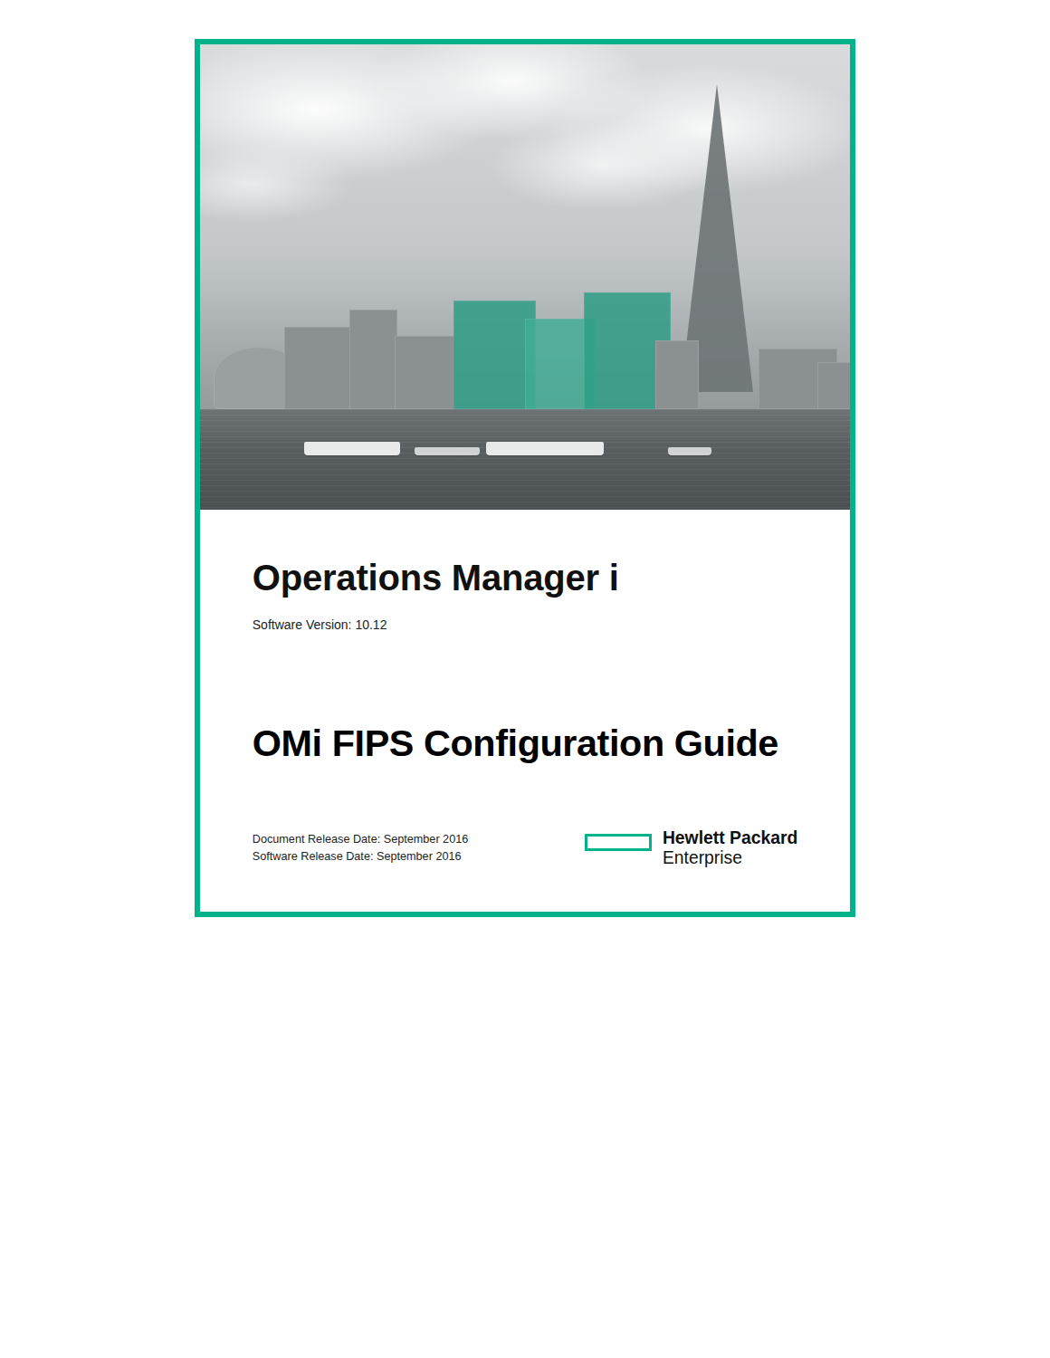Operations Manager i
Software Version: 10.12
OMi FIPS Configuration Guide
Document Release Date: September 2016
Software Release Date: September 2016
Hewlett Packard
Enterprise